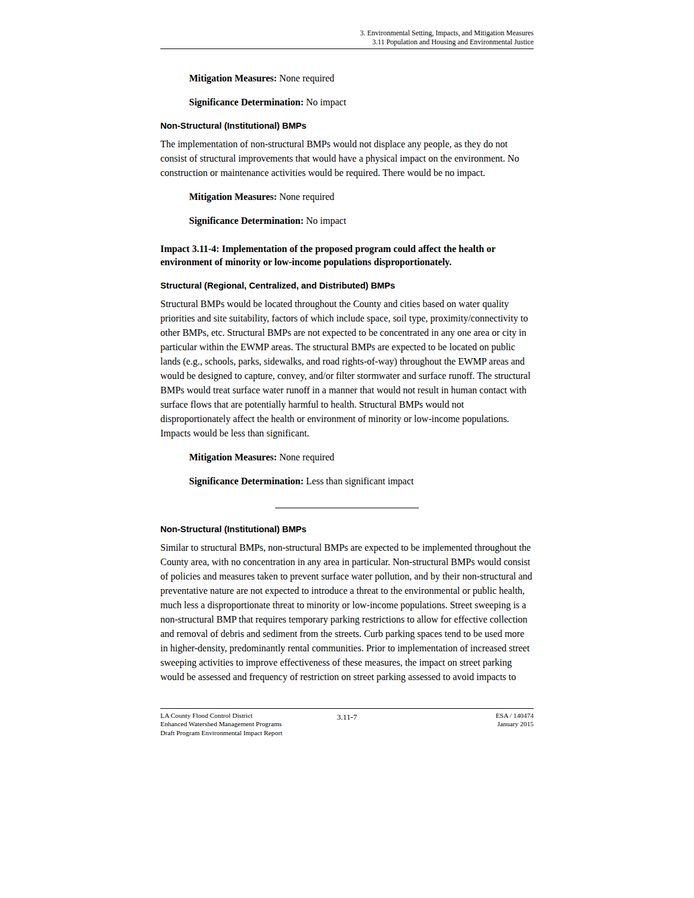3. Environmental Setting, Impacts, and Mitigation Measures
3.11 Population and Housing and Environmental Justice
Mitigation Measures: None required
Significance Determination: No impact
Non-Structural (Institutional) BMPs
The implementation of non-structural BMPs would not displace any people, as they do not consist of structural improvements that would have a physical impact on the environment. No construction or maintenance activities would be required. There would be no impact.
Mitigation Measures: None required
Significance Determination: No impact
Impact 3.11-4: Implementation of the proposed program could affect the health or environment of minority or low-income populations disproportionately.
Structural (Regional, Centralized, and Distributed) BMPs
Structural BMPs would be located throughout the County and cities based on water quality priorities and site suitability, factors of which include space, soil type, proximity/connectivity to other BMPs, etc. Structural BMPs are not expected to be concentrated in any one area or city in particular within the EWMP areas. The structural BMPs are expected to be located on public lands (e.g., schools, parks, sidewalks, and road rights-of-way) throughout the EWMP areas and would be designed to capture, convey, and/or filter stormwater and surface runoff. The structural BMPs would treat surface water runoff in a manner that would not result in human contact with surface flows that are potentially harmful to health. Structural BMPs would not disproportionately affect the health or environment of minority or low-income populations. Impacts would be less than significant.
Mitigation Measures: None required
Significance Determination: Less than significant impact
Non-Structural (Institutional) BMPs
Similar to structural BMPs, non-structural BMPs are expected to be implemented throughout the County area, with no concentration in any area in particular. Non-structural BMPs would consist of policies and measures taken to prevent surface water pollution, and by their non-structural and preventative nature are not expected to introduce a threat to the environmental or public health, much less a disproportionate threat to minority or low-income populations. Street sweeping is a non-structural BMP that requires temporary parking restrictions to allow for effective collection and removal of debris and sediment from the streets. Curb parking spaces tend to be used more in higher-density, predominantly rental communities. Prior to implementation of increased street sweeping activities to improve effectiveness of these measures, the impact on street parking would be assessed and frequency of restriction on street parking assessed to avoid impacts to
LA County Flood Control District
Enhanced Watershed Management Programs
Draft Program Environmental Impact Report
3.11-7
ESA / 140474
January 2015